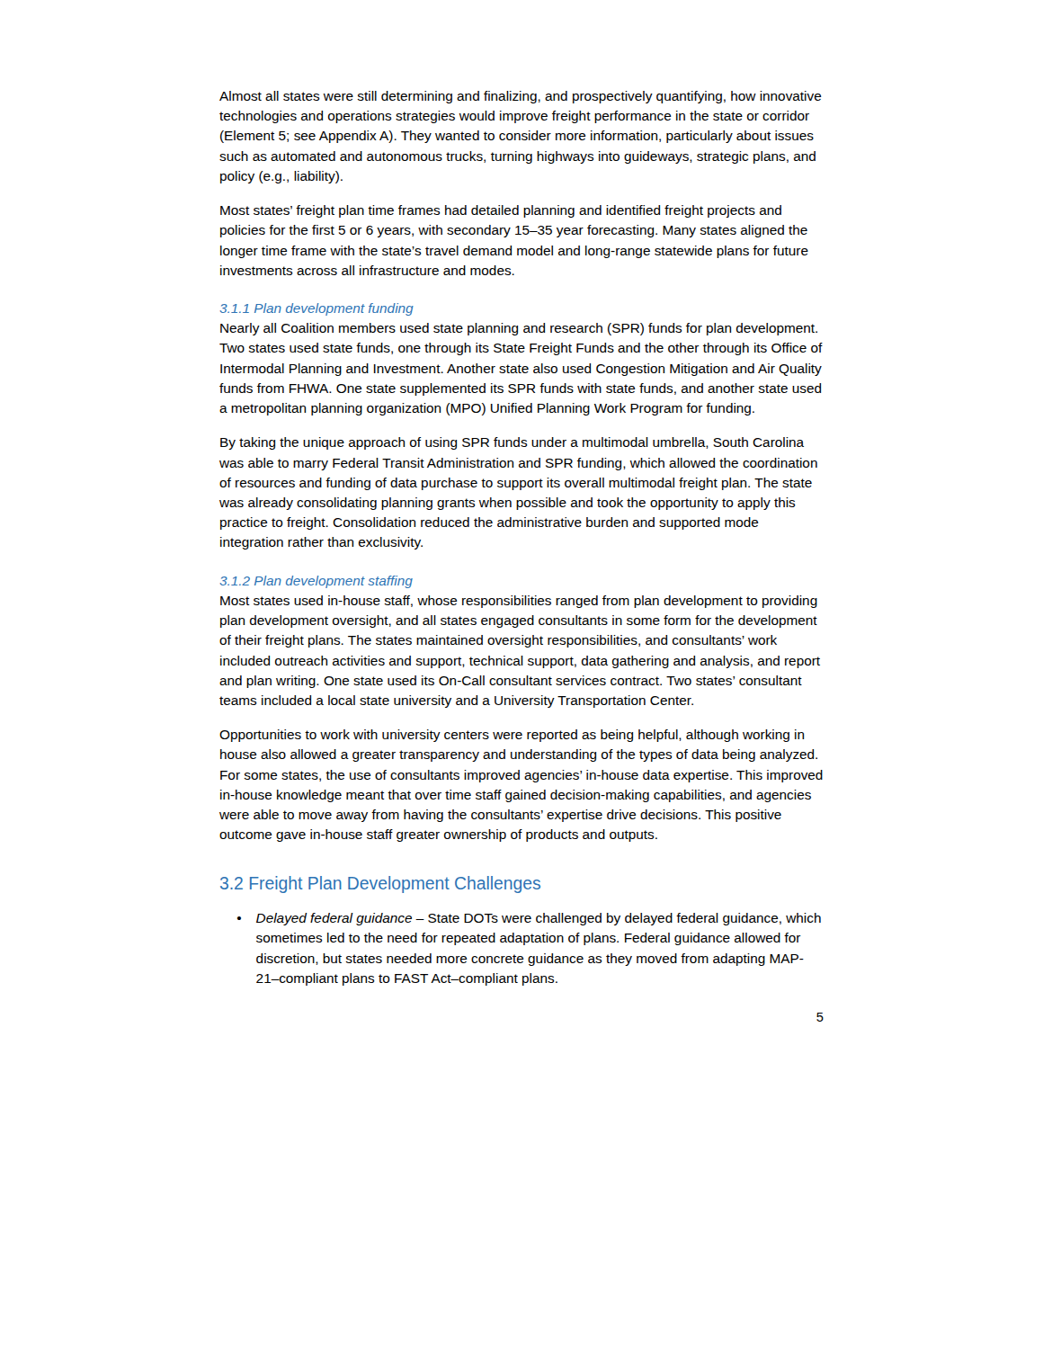Almost all states were still determining and finalizing, and prospectively quantifying, how innovative technologies and operations strategies would improve freight performance in the state or corridor (Element 5; see Appendix A). They wanted to consider more information, particularly about issues such as automated and autonomous trucks, turning highways into guideways, strategic plans, and policy (e.g., liability).
Most states’ freight plan time frames had detailed planning and identified freight projects and policies for the first 5 or 6 years, with secondary 15–35 year forecasting. Many states aligned the longer time frame with the state’s travel demand model and long-range statewide plans for future investments across all infrastructure and modes.
3.1.1 Plan development funding
Nearly all Coalition members used state planning and research (SPR) funds for plan development. Two states used state funds, one through its State Freight Funds and the other through its Office of Intermodal Planning and Investment. Another state also used Congestion Mitigation and Air Quality funds from FHWA. One state supplemented its SPR funds with state funds, and another state used a metropolitan planning organization (MPO) Unified Planning Work Program for funding.
By taking the unique approach of using SPR funds under a multimodal umbrella, South Carolina was able to marry Federal Transit Administration and SPR funding, which allowed the coordination of resources and funding of data purchase to support its overall multimodal freight plan. The state was already consolidating planning grants when possible and took the opportunity to apply this practice to freight. Consolidation reduced the administrative burden and supported mode integration rather than exclusivity.
3.1.2 Plan development staffing
Most states used in-house staff, whose responsibilities ranged from plan development to providing plan development oversight, and all states engaged consultants in some form for the development of their freight plans. The states maintained oversight responsibilities, and consultants’ work included outreach activities and support, technical support, data gathering and analysis, and report and plan writing. One state used its On-Call consultant services contract. Two states’ consultant teams included a local state university and a University Transportation Center.
Opportunities to work with university centers were reported as being helpful, although working in house also allowed a greater transparency and understanding of the types of data being analyzed. For some states, the use of consultants improved agencies’ in-house data expertise. This improved in-house knowledge meant that over time staff gained decision-making capabilities, and agencies were able to move away from having the consultants’ expertise drive decisions. This positive outcome gave in-house staff greater ownership of products and outputs.
3.2 Freight Plan Development Challenges
Delayed federal guidance – State DOTs were challenged by delayed federal guidance, which sometimes led to the need for repeated adaptation of plans. Federal guidance allowed for discretion, but states needed more concrete guidance as they moved from adapting MAP-21–compliant plans to FAST Act–compliant plans.
5